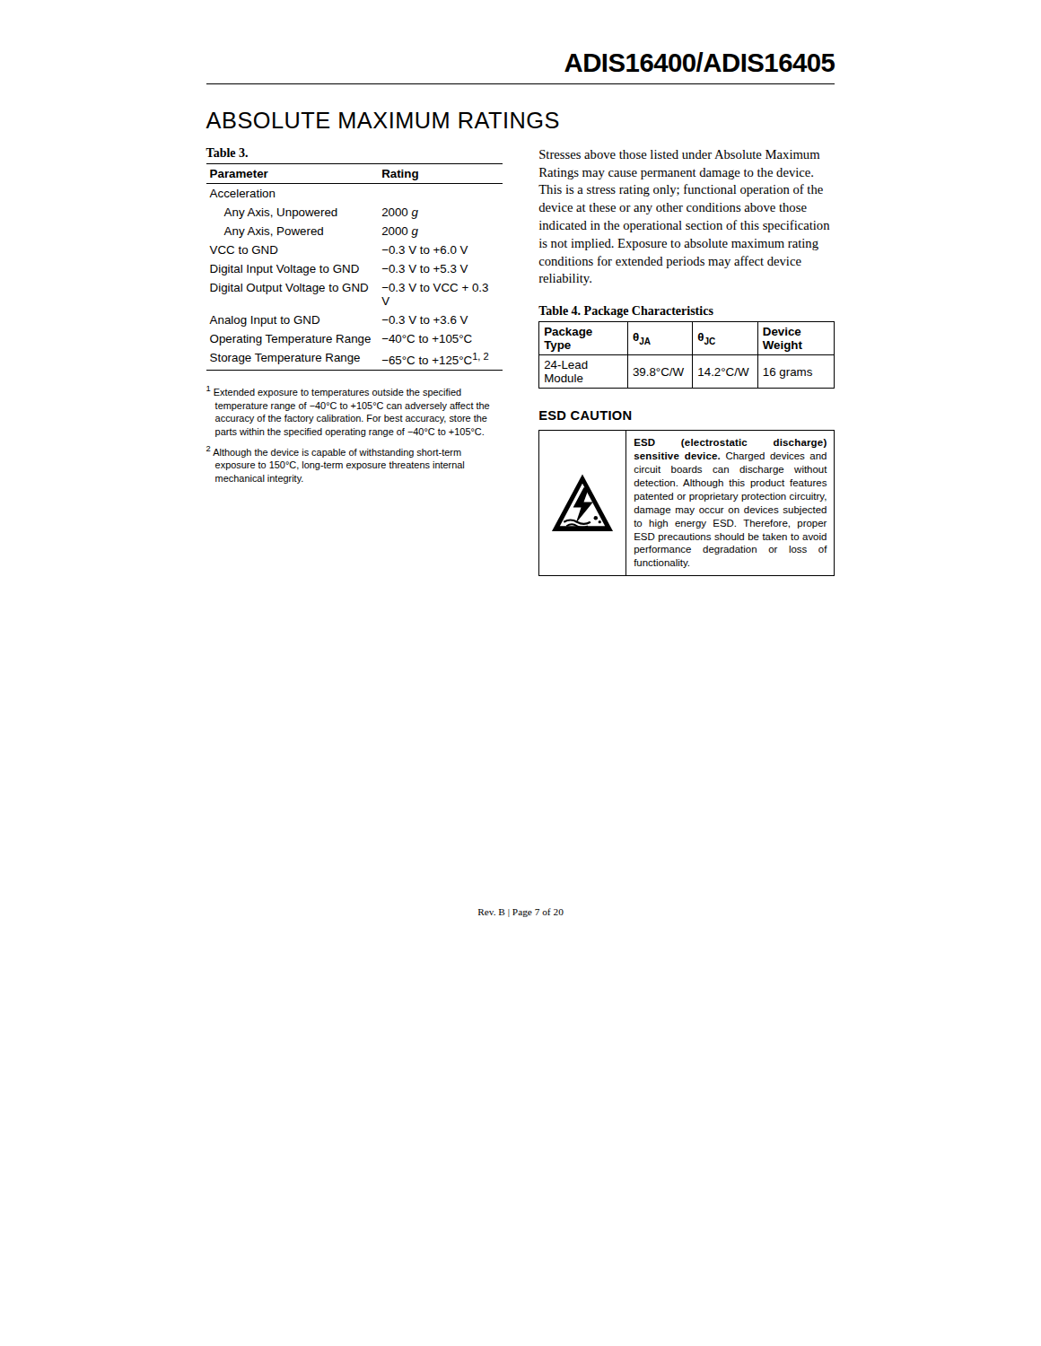ADIS16400/ADIS16405
ABSOLUTE MAXIMUM RATINGS
Table 3.
| Parameter | Rating |
| --- | --- |
| Acceleration | |
| Any Axis, Unpowered | 2000 g |
| Any Axis, Powered | 2000 g |
| VCC to GND | −0.3 V to +6.0 V |
| Digital Input Voltage to GND | −0.3 V to +5.3 V |
| Digital Output Voltage to GND | −0.3 V to VCC + 0.3 V |
| Analog Input to GND | −0.3 V to +3.6 V |
| Operating Temperature Range | −40°C to +105°C |
| Storage Temperature Range | −65°C to +125°C 1, 2 |
1 Extended exposure to temperatures outside the specified temperature range of −40°C to +105°C can adversely affect the accuracy of the factory calibration. For best accuracy, store the parts within the specified operating range of −40°C to +105°C.
2 Although the device is capable of withstanding short-term exposure to 150°C, long-term exposure threatens internal mechanical integrity.
Stresses above those listed under Absolute Maximum Ratings may cause permanent damage to the device. This is a stress rating only; functional operation of the device at these or any other conditions above those indicated in the operational section of this specification is not implied. Exposure to absolute maximum rating conditions for extended periods may affect device reliability.
Table 4. Package Characteristics
| Package Type | θ JA | θ JC | Device Weight |
| --- | --- | --- | --- |
| 24-Lead Module | 39.8°C/W | 14.2°C/W | 16 grams |
ESD CAUTION
ESD (electrostatic discharge) sensitive device. Charged devices and circuit boards can discharge without detection. Although this product features patented or proprietary protection circuitry, damage may occur on devices subjected to high energy ESD. Therefore, proper ESD precautions should be taken to avoid performance degradation or loss of functionality.
Rev. B | Page 7 of 20